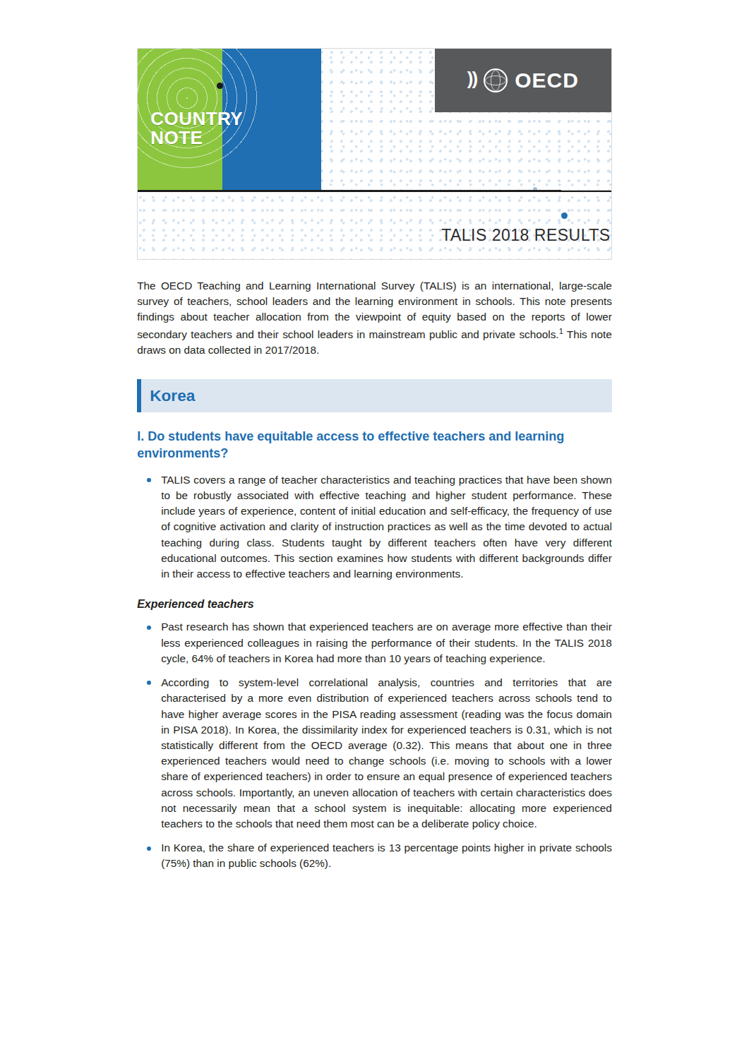COUNTRY
NOTE
)) OECD
TALIS 2018 RESULTS: EQUITY
The OECD Teaching and Learning International Survey (TALIS) is an international, large-scale survey of teachers, school leaders and the learning environment in schools. This note presents findings about teacher allocation from the viewpoint of equity based on the reports of lower secondary teachers and their school leaders in mainstream public and private schools.1 This note draws on data collected in 2017/2018.
Korea
I. Do students have equitable access to effective teachers and learning
environments?
TALIS covers a range of teacher characteristics and teaching practices that have been shown to be robustly associated with effective teaching and higher student performance. These include years of experience, content of initial education and self-efficacy, the frequency of use of cognitive activation and clarity of instruction practices as well as the time devoted to actual teaching during class. Students taught by different teachers often have very different educational outcomes. This section examines how students with different backgrounds differ in their access to effective teachers and learning environments.
Experienced teachers
Past research has shown that experienced teachers are on average more effective than their less experienced colleagues in raising the performance of their students. In the TALIS 2018 cycle, 64% of teachers in Korea had more than 10 years of teaching experience.
According to system-level correlational analysis, countries and territories that are characterised by a more even distribution of experienced teachers across schools tend to have higher average scores in the PISA reading assessment (reading was the focus domain in PISA 2018). In Korea, the dissimilarity index for experienced teachers is 0.31, which is not statistically different from the OECD average (0.32). This means that about one in three experienced teachers would need to change schools (i.e. moving to schools with a lower share of experienced teachers) in order to ensure an equal presence of experienced teachers across schools. Importantly, an uneven allocation of teachers with certain characteristics does not necessarily mean that a school system is inequitable: allocating more experienced teachers to the schools that need them most can be a deliberate policy choice.
In Korea, the share of experienced teachers is 13 percentage points higher in private schools (75%) than in public schools (62%).